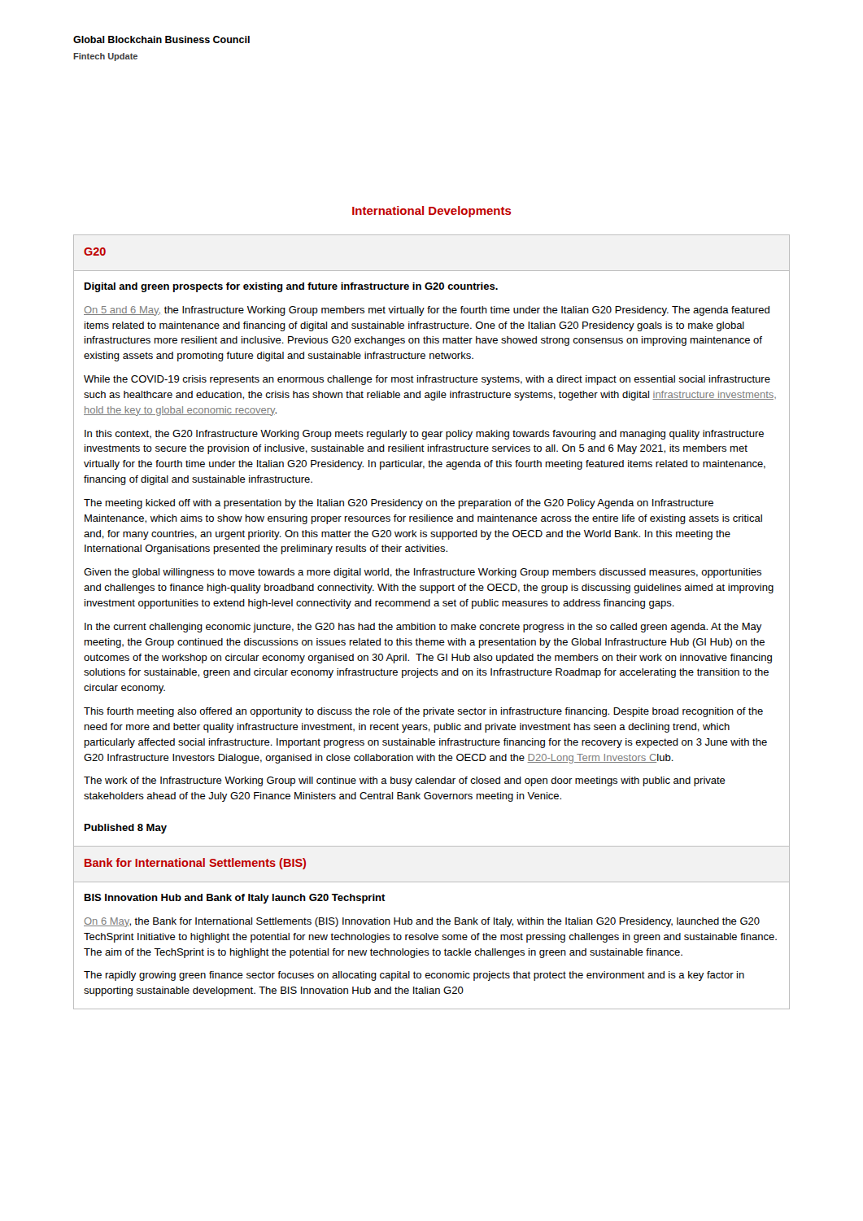Global Blockchain Business Council
Fintech Update
International Developments
| G20 |
| Digital and green prospects for existing and future infrastructure in G20 countries. On 5 and 6 May, the Infrastructure Working Group members met virtually for the fourth time under the Italian G20 Presidency. The agenda featured items related to maintenance and financing of digital and sustainable infrastructure. One of the Italian G20 Presidency goals is to make global infrastructures more resilient and inclusive. Previous G20 exchanges on this matter have showed strong consensus on improving maintenance of existing assets and promoting future digital and sustainable infrastructure networks. While the COVID-19 crisis represents an enormous challenge for most infrastructure systems, with a direct impact on essential social infrastructure such as healthcare and education, the crisis has shown that reliable and agile infrastructure systems, together with digital infrastructure investments, hold the key to global economic recovery . In this context, the G20 Infrastructure Working Group meets regularly to gear policy making towards favouring and managing quality infrastructure investments to secure the provision of inclusive, sustainable and resilient infrastructure services to all. On 5 and 6 May 2021, its members met virtually for the fourth time under the Italian G20 Presidency. In particular, the agenda of this fourth meeting featured items related to maintenance, financing of digital and sustainable infrastructure. The meeting kicked off with a presentation by the Italian G20 Presidency on the preparation of the G20 Policy Agenda on Infrastructure Maintenance, which aims to show how ensuring proper resources for resilience and maintenance across the entire life of existing assets is critical and, for many countries, an urgent priority. On this matter the G20 work is supported by the OECD and the World Bank. In this meeting the International Organisations presented the preliminary results of their activities. Given the global willingness to move towards a more digital world, the Infrastructure Working Group members discussed measures, opportunities and challenges to finance high-quality broadband connectivity. With the support of the OECD, the group is discussing guidelines aimed at improving investment opportunities to extend high-level connectivity and recommend a set of public measures to address financing gaps. In the current challenging economic juncture, the G20 has had the ambition to make concrete progress in the so called green agenda. At the May meeting, the Group continued the discussions on issues related to this theme with a presentation by the Global Infrastructure Hub (GI Hub) on the outcomes of the workshop on circular economy organised on 30 April. The GI Hub also updated the members on their work on innovative financing solutions for sustainable, green and circular economy infrastructure projects and on its Infrastructure Roadmap for accelerating the transition to the circular economy. This fourth meeting also offered an opportunity to discuss the role of the private sector in infrastructure financing. Despite broad recognition of the need for more and better quality infrastructure investment, in recent years, public and private investment has seen a declining trend, which particularly affected social infrastructure. Important progress on sustainable infrastructure financing for the recovery is expected on 3 June with the G20 Infrastructure Investors Dialogue, organised in close collaboration with the OECD and the D20-Long Term Investors C lub. The work of the Infrastructure Working Group will continue with a busy calendar of closed and open door meetings with public and private stakeholders ahead of the July G20 Finance Ministers and Central Bank Governors meeting in Venice. Published 8 May |
| Bank for International Settlements (BIS) |
| BIS Innovation Hub and Bank of Italy launch G20 Techsprint On 6 May , the Bank for International Settlements (BIS) Innovation Hub and the Bank of Italy, within the Italian G20 Presidency, launched the G20 TechSprint Initiative to highlight the potential for new technologies to resolve some of the most pressing challenges in green and sustainable finance. The aim of the TechSprint is to highlight the potential for new technologies to tackle challenges in green and sustainable finance. The rapidly growing green finance sector focuses on allocating capital to economic projects that protect the environment and is a key factor in supporting sustainable development. The BIS Innovation Hub and the Italian G20 |